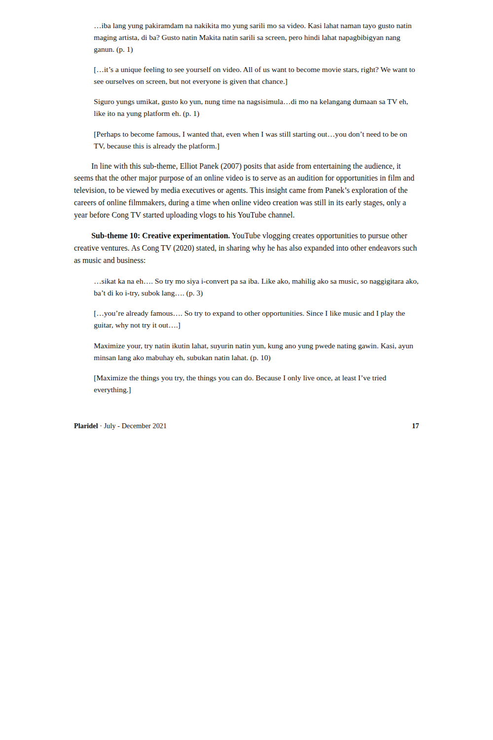…iba lang yung pakiramdam na nakikita mo yung sarili mo sa video. Kasi lahat naman tayo gusto natin maging artista, di ba? Gusto natin Makita natin sarili sa screen, pero hindi lahat napagbibigyan nang ganun. (p. 1)
[…it’s a unique feeling to see yourself on video. All of us want to become movie stars, right? We want to see ourselves on screen, but not everyone is given that chance.]
Siguro yungs umikat, gusto ko yun, nung time na nagsisimula…di mo na kelangang dumaan sa TV eh, like ito na yung platform eh. (p. 1)
[Perhaps to become famous, I wanted that, even when I was still starting out…you don’t need to be on TV, because this is already the platform.]
In line with this sub-theme, Elliot Panek (2007) posits that aside from entertaining the audience, it seems that the other major purpose of an online video is to serve as an audition for opportunities in film and television, to be viewed by media executives or agents. This insight came from Panek’s exploration of the careers of online filmmakers, during a time when online video creation was still in its early stages, only a year before Cong TV started uploading vlogs to his YouTube channel.
Sub-theme 10: Creative experimentation. YouTube vlogging creates opportunities to pursue other creative ventures. As Cong TV (2020) stated, in sharing why he has also expanded into other endeavors such as music and business:
…sikat ka na eh…. So try mo siya i-convert pa sa iba. Like ako, mahilig ako sa music, so naggigitara ako, ba’t di ko i-try, subok lang…. (p. 3)
[…you’re already famous…. So try to expand to other opportunities. Since I like music and I play the guitar, why not try it out….]
Maximize your, try natin ikutin lahat, suyurin natin yun, kung ano yung pwede nating gawin. Kasi, ayun minsan lang ako mabuhay eh, subukan natin lahat. (p. 10)
[Maximize the things you try, the things you can do. Because I only live once, at least I’ve tried everything.]
Plaridel · July - December 2021 17